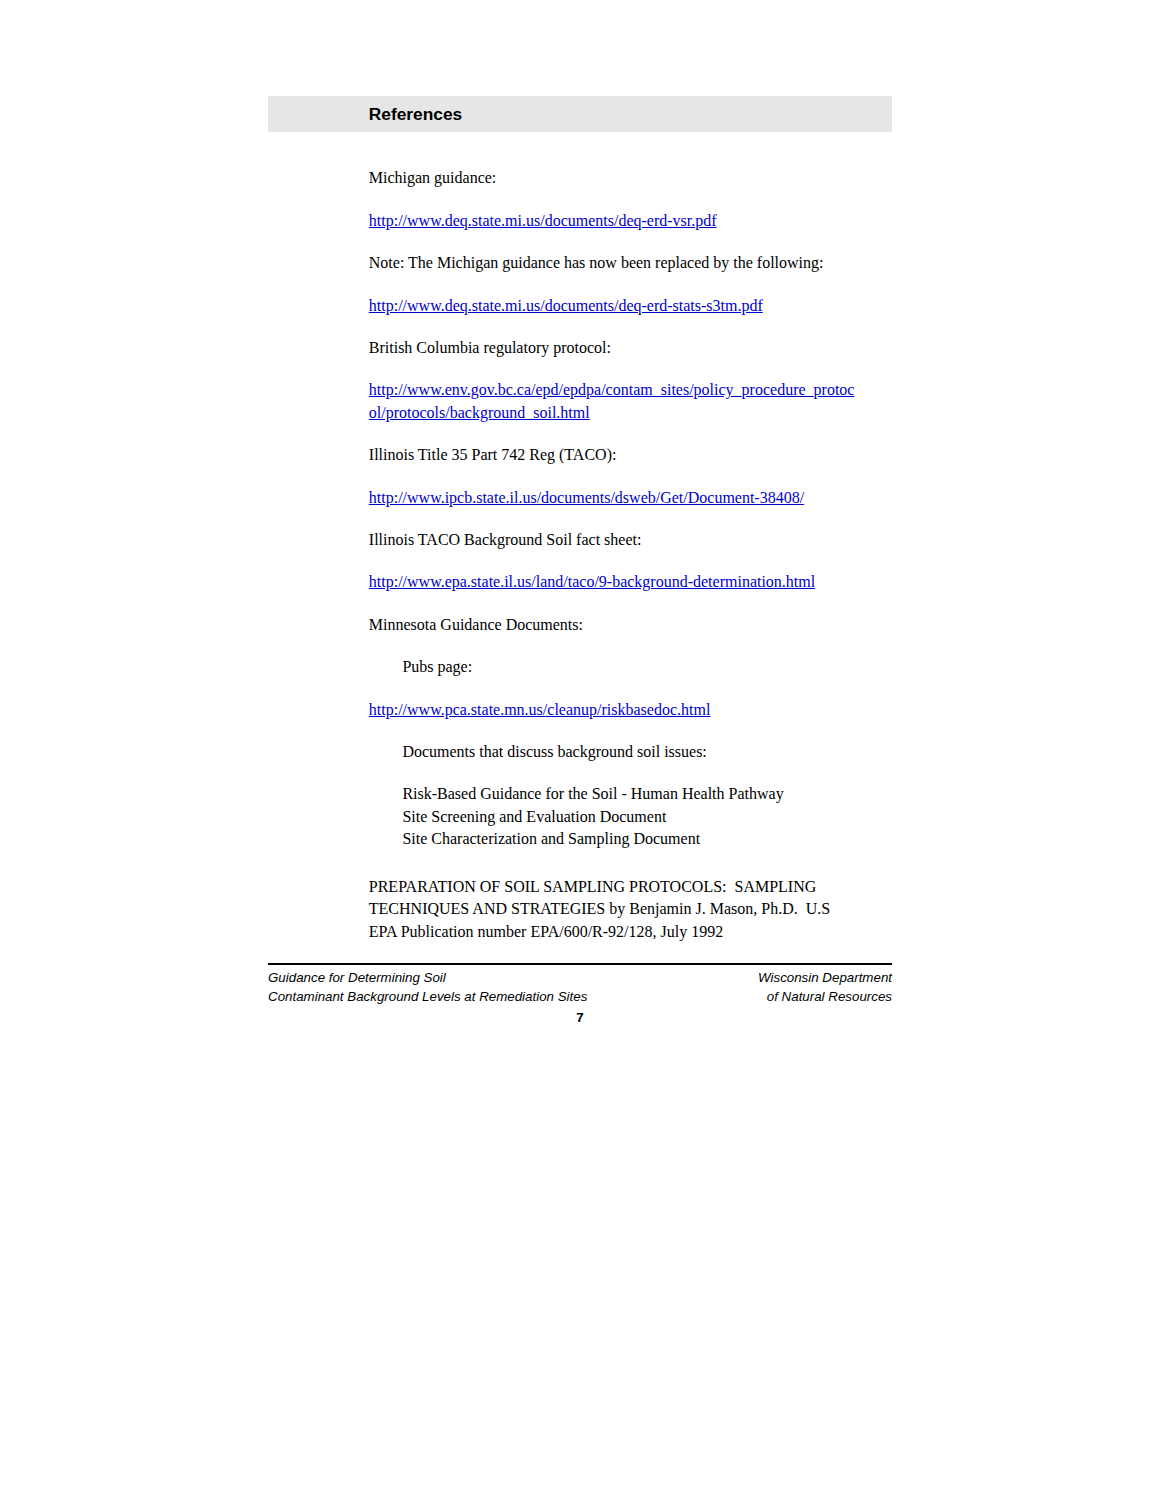References
Michigan guidance:
http://www.deq.state.mi.us/documents/deq-erd-vsr.pdf
Note: The Michigan guidance has now been replaced by the following:
http://www.deq.state.mi.us/documents/deq-erd-stats-s3tm.pdf
British Columbia regulatory protocol:
http://www.env.gov.bc.ca/epd/epdpa/contam_sites/policy_procedure_protocol/protocols/background_soil.html
Illinois Title 35 Part 742 Reg (TACO):
http://www.ipcb.state.il.us/documents/dsweb/Get/Document-38408/
Illinois TACO Background Soil fact sheet:
http://www.epa.state.il.us/land/taco/9-background-determination.html
Minnesota Guidance Documents:
Pubs page:
http://www.pca.state.mn.us/cleanup/riskbasedoc.html
Documents that discuss background soil issues:
Risk-Based Guidance for the Soil - Human Health Pathway
Site Screening and Evaluation Document
Site Characterization and Sampling Document
PREPARATION OF SOIL SAMPLING PROTOCOLS: SAMPLING TECHNIQUES AND STRATEGIES by Benjamin J. Mason, Ph.D. U.S EPA Publication number EPA/600/R-92/128, July 1992
Guidance for Determining Soil
Contaminant Background Levels at Remediation Sites
Wisconsin Department
of Natural Resources
7